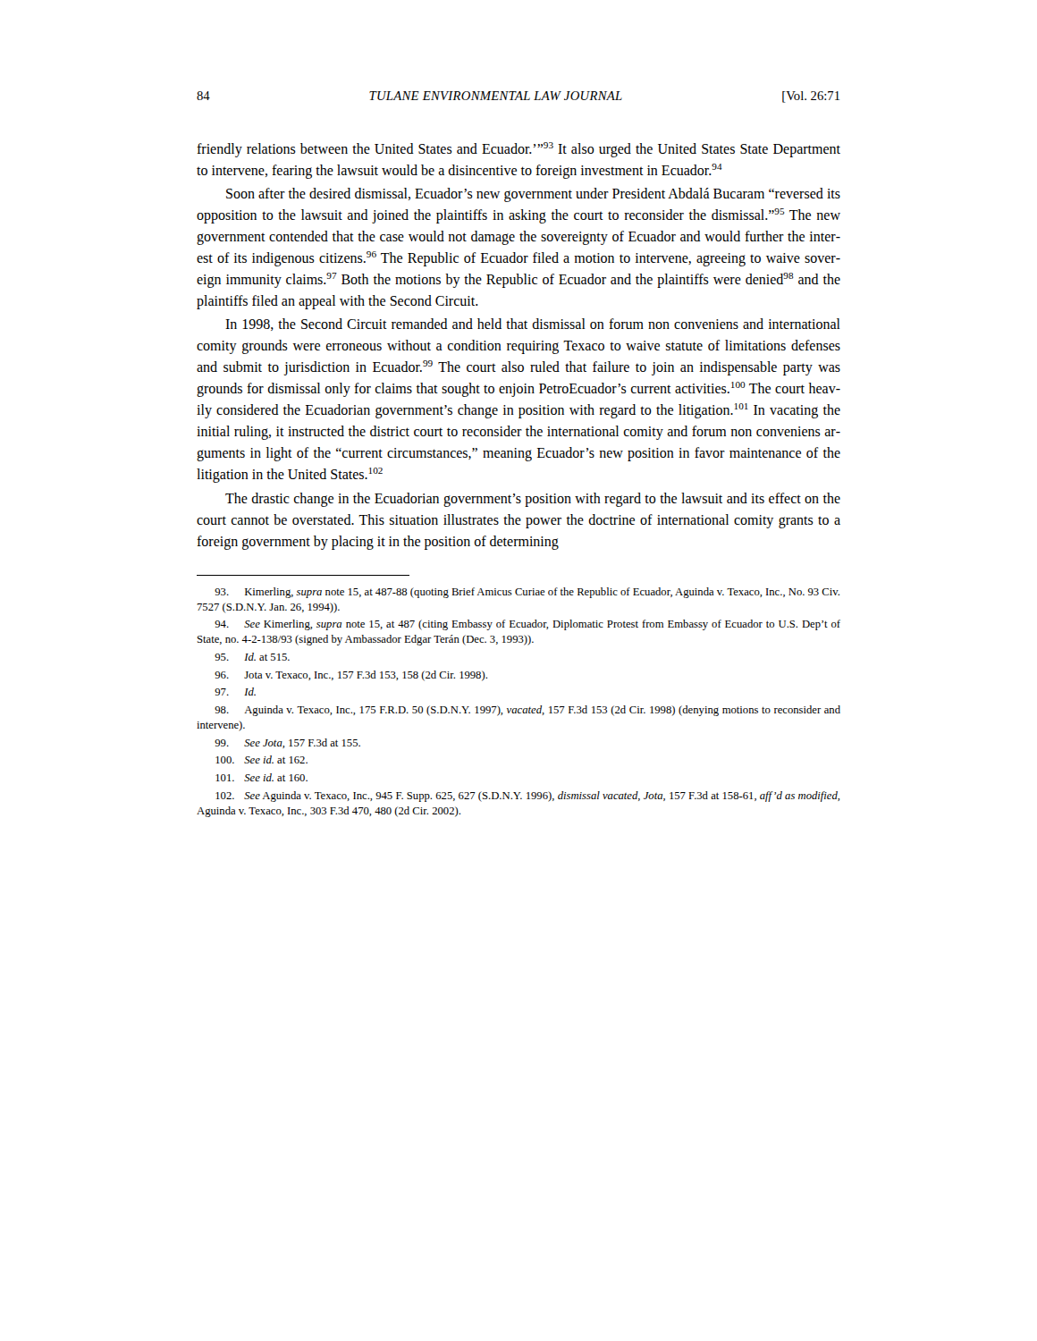84 TULANE ENVIRONMENTAL LAW JOURNAL [Vol. 26:71
friendly relations between the United States and Ecuador.’”93 It also urged the United States State Department to intervene, fearing the lawsuit would be a disincentive to foreign investment in Ecuador.94
Soon after the desired dismissal, Ecuador’s new government under President Abdalá Bucaram “reversed its opposition to the lawsuit and joined the plaintiffs in asking the court to reconsider the dismissal.”95 The new government contended that the case would not damage the sovereignty of Ecuador and would further the interest of its indigenous citizens.96 The Republic of Ecuador filed a motion to intervene, agreeing to waive sovereign immunity claims.97 Both the motions by the Republic of Ecuador and the plaintiffs were denied98 and the plaintiffs filed an appeal with the Second Circuit.
In 1998, the Second Circuit remanded and held that dismissal on forum non conveniens and international comity grounds were erroneous without a condition requiring Texaco to waive statute of limitations defenses and submit to jurisdiction in Ecuador.99 The court also ruled that failure to join an indispensable party was grounds for dismissal only for claims that sought to enjoin PetroEcuador’s current activities.100 The court heavily considered the Ecuadorian government’s change in position with regard to the litigation.101 In vacating the initial ruling, it instructed the district court to reconsider the international comity and forum non conveniens arguments in light of the “current circumstances,” meaning Ecuador’s new position in favor maintenance of the litigation in the United States.102
The drastic change in the Ecuadorian government’s position with regard to the lawsuit and its effect on the court cannot be overstated. This situation illustrates the power the doctrine of international comity grants to a foreign government by placing it in the position of determining
Kimerling, supra note 15, at 487-88 (quoting Brief Amicus Curiae of the Republic of Ecuador, Aguinda v. Texaco, Inc., No. 93 Civ. 7527 (S.D.N.Y. Jan. 26, 1994)).
See Kimerling, supra note 15, at 487 (citing Embassy of Ecuador, Diplomatic Protest from Embassy of Ecuador to U.S. Dep’t of State, no. 4-2-138/93 (signed by Ambassador Edgar Terán (Dec. 3, 1993)).
Id. at 515.
Jota v. Texaco, Inc., 157 F.3d 153, 158 (2d Cir. 1998).
Id.
Aguinda v. Texaco, Inc., 175 F.R.D. 50 (S.D.N.Y. 1997), vacated, 157 F.3d 153 (2d Cir. 1998) (denying motions to reconsider and intervene).
See Jota, 157 F.3d at 155.
See id. at 162.
See id. at 160.
See Aguinda v. Texaco, Inc., 945 F. Supp. 625, 627 (S.D.N.Y. 1996), dismissal vacated, Jota, 157 F.3d at 158-61, aff’d as modified, Aguinda v. Texaco, Inc., 303 F.3d 470, 480 (2d Cir. 2002).